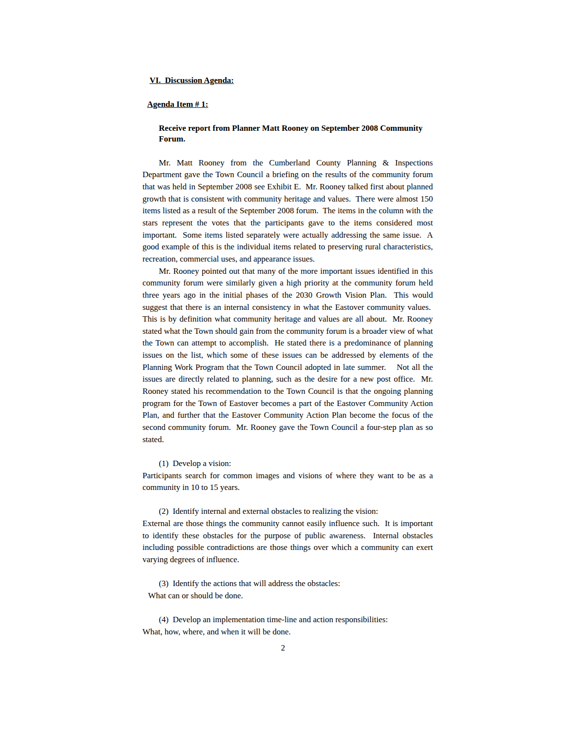VI. Discussion Agenda:
Agenda Item # 1:
Receive report from Planner Matt Rooney on September 2008 Community Forum.
Mr. Matt Rooney from the Cumberland County Planning & Inspections Department gave the Town Council a briefing on the results of the community forum that was held in September 2008 see Exhibit E. Mr. Rooney talked first about planned growth that is consistent with community heritage and values. There were almost 150 items listed as a result of the September 2008 forum. The items in the column with the stars represent the votes that the participants gave to the items considered most important. Some items listed separately were actually addressing the same issue. A good example of this is the individual items related to preserving rural characteristics, recreation, commercial uses, and appearance issues.
Mr. Rooney pointed out that many of the more important issues identified in this community forum were similarly given a high priority at the community forum held three years ago in the initial phases of the 2030 Growth Vision Plan. This would suggest that there is an internal consistency in what the Eastover community values. This is by definition what community heritage and values are all about. Mr. Rooney stated what the Town should gain from the community forum is a broader view of what the Town can attempt to accomplish. He stated there is a predominance of planning issues on the list, which some of these issues can be addressed by elements of the Planning Work Program that the Town Council adopted in late summer. Not all the issues are directly related to planning, such as the desire for a new post office. Mr. Rooney stated his recommendation to the Town Council is that the ongoing planning program for the Town of Eastover becomes a part of the Eastover Community Action Plan, and further that the Eastover Community Action Plan become the focus of the second community forum. Mr. Rooney gave the Town Council a four-step plan as so stated.
(1) Develop a vision:
Participants search for common images and visions of where they want to be as a community in 10 to 15 years.
(2) Identify internal and external obstacles to realizing the vision:
External are those things the community cannot easily influence such. It is important to identify these obstacles for the purpose of public awareness. Internal obstacles including possible contradictions are those things over which a community can exert varying degrees of influence.
(3) Identify the actions that will address the obstacles:
What can or should be done.
(4) Develop an implementation time-line and action responsibilities:
What, how, where, and when it will be done.
2